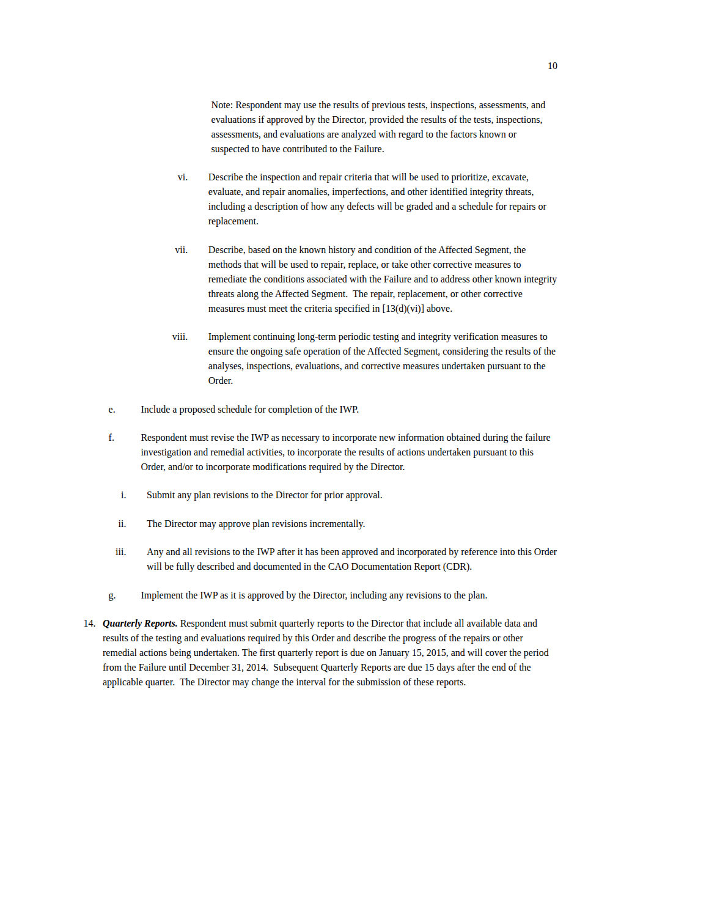10
Note: Respondent may use the results of previous tests, inspections, assessments, and evaluations if approved by the Director, provided the results of the tests, inspections, assessments, and evaluations are analyzed with regard to the factors known or suspected to have contributed to the Failure.
vi.
Describe the inspection and repair criteria that will be used to prioritize, excavate, evaluate, and repair anomalies, imperfections, and other identified integrity threats, including a description of how any defects will be graded and a schedule for repairs or replacement.
vii.
Describe, based on the known history and condition of the Affected Segment, the methods that will be used to repair, replace, or take other corrective measures to remediate the conditions associated with the Failure and to address other known integrity threats along the Affected Segment. The repair, replacement, or other corrective measures must meet the criteria specified in [13(d)(vi)] above.
viii.
Implement continuing long-term periodic testing and integrity verification measures to ensure the ongoing safe operation of the Affected Segment, considering the results of the analyses, inspections, evaluations, and corrective measures undertaken pursuant to the Order.
e.
Include a proposed schedule for completion of the IWP.
f.
Respondent must revise the IWP as necessary to incorporate new information obtained during the failure investigation and remedial activities, to incorporate the results of actions undertaken pursuant to this Order, and/or to incorporate modifications required by the Director.
i.
Submit any plan revisions to the Director for prior approval.
ii.
The Director may approve plan revisions incrementally.
iii.
Any and all revisions to the IWP after it has been approved and incorporated by reference into this Order will be fully described and documented in the CAO Documentation Report (CDR).
g.
Implement the IWP as it is approved by the Director, including any revisions to the plan.
14.
Quarterly Reports. Respondent must submit quarterly reports to the Director that include all available data and results of the testing and evaluations required by this Order and describe the progress of the repairs or other remedial actions being undertaken. The first quarterly report is due on January 15, 2015, and will cover the period from the Failure until December 31, 2014. Subsequent Quarterly Reports are due 15 days after the end of the applicable quarter. The Director may change the interval for the submission of these reports.